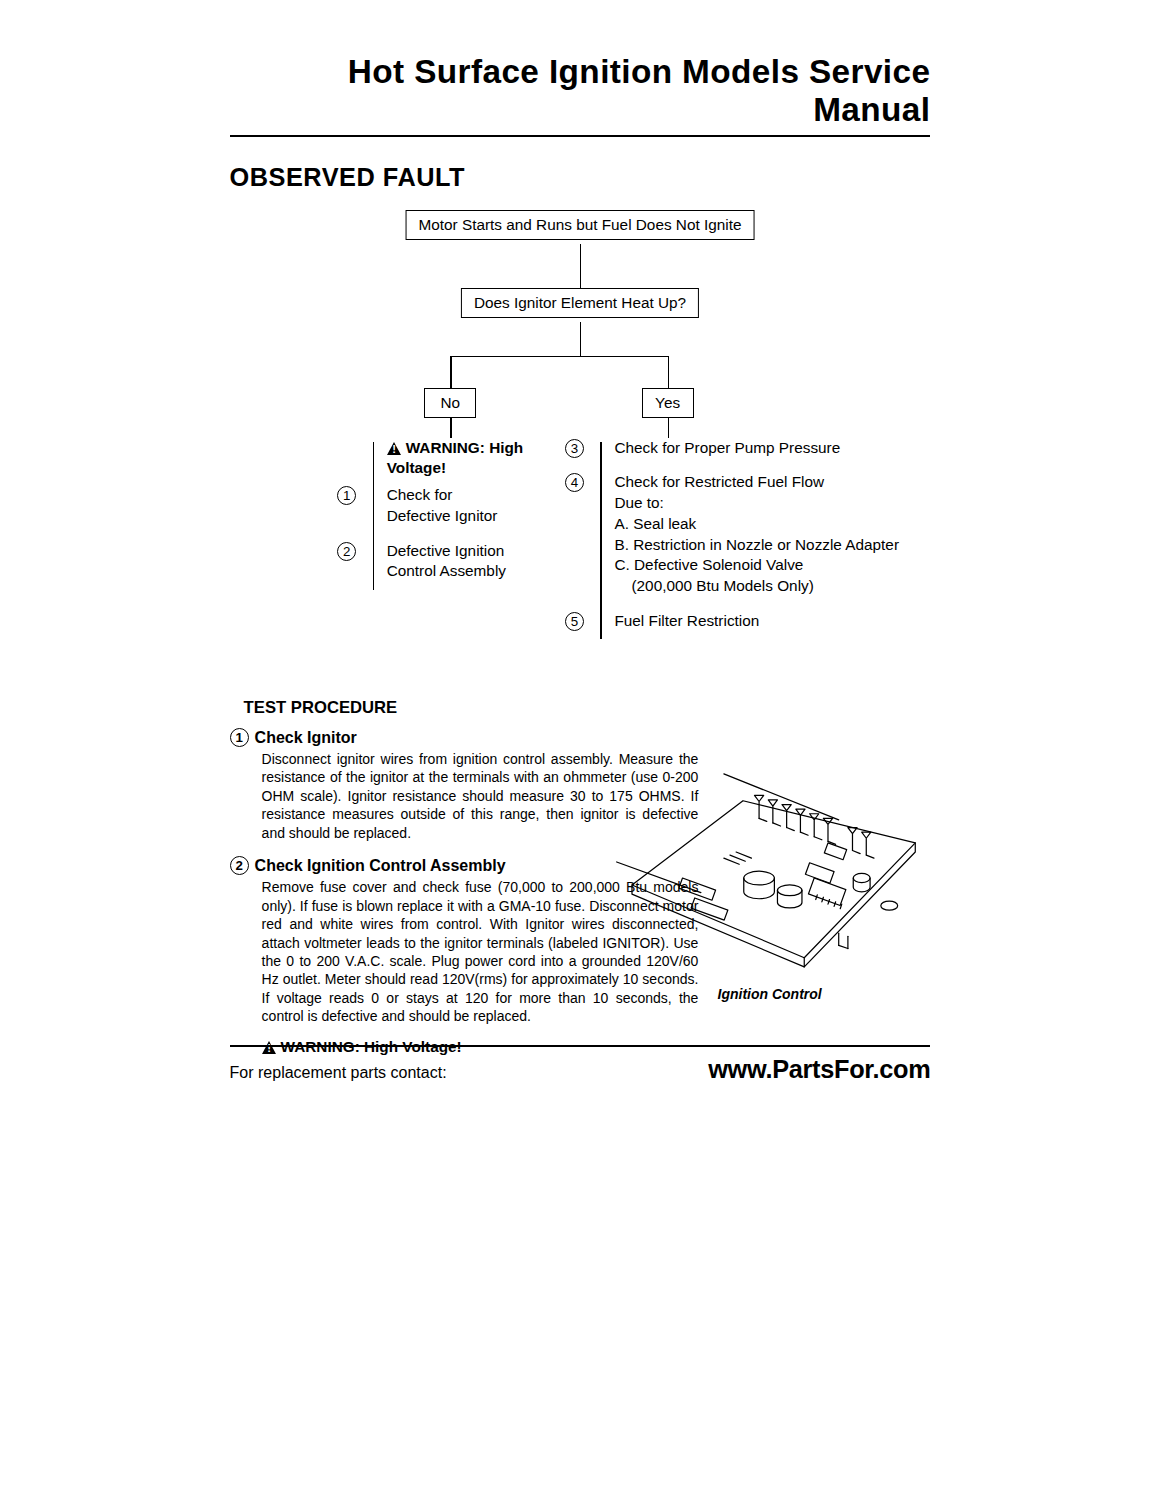Hot Surface Ignition Models Service Manual
OBSERVED FAULT
Motor Starts and Runs but Fuel Does Not Ignite
Does Ignitor Element Heat Up?
No
Yes
WARNING: High Voltage!
1
Check for
Defective Ignitor
2
Defective Ignition
Control Assembly
3
Check for Proper Pump Pressure
4
Check for Restricted Fuel Flow
Due to:
A. Seal leak
B. Restriction in Nozzle or Nozzle Adapter
C. Defective Solenoid Valve
(200,000 Btu Models Only)
5
Fuel Filter Restriction
TEST PROCEDURE
1 Check Ignitor
Disconnect ignitor wires from ignition control assembly. Measure the resistance of the ignitor at the terminals with an ohmmeter (use 0-200 OHM scale). Ignitor resistance should measure 30 to 175 OHMS. If resistance measures outside of this range, then ignitor is defective and should be replaced.
2 Check Ignition Control Assembly
Remove fuse cover and check fuse (70,000 to 200,000 Btu models only). If fuse is blown replace it with a GMA-10 fuse. Disconnect motor red and white wires from control. With Ignitor wires disconnected, attach voltmeter leads to the ignitor terminals (labeled IGNITOR). Use the 0 to 200 V.A.C. scale. Plug power cord into a grounded 120V/60 Hz outlet. Meter should read 120V(rms) for approximately 10 seconds. If voltage reads 0 or stays at 120 for more than 10 seconds, the control is defective and should be replaced.
WARNING: High Voltage!
Ignition Control
For replacement parts contact:
www.PartsFor.com